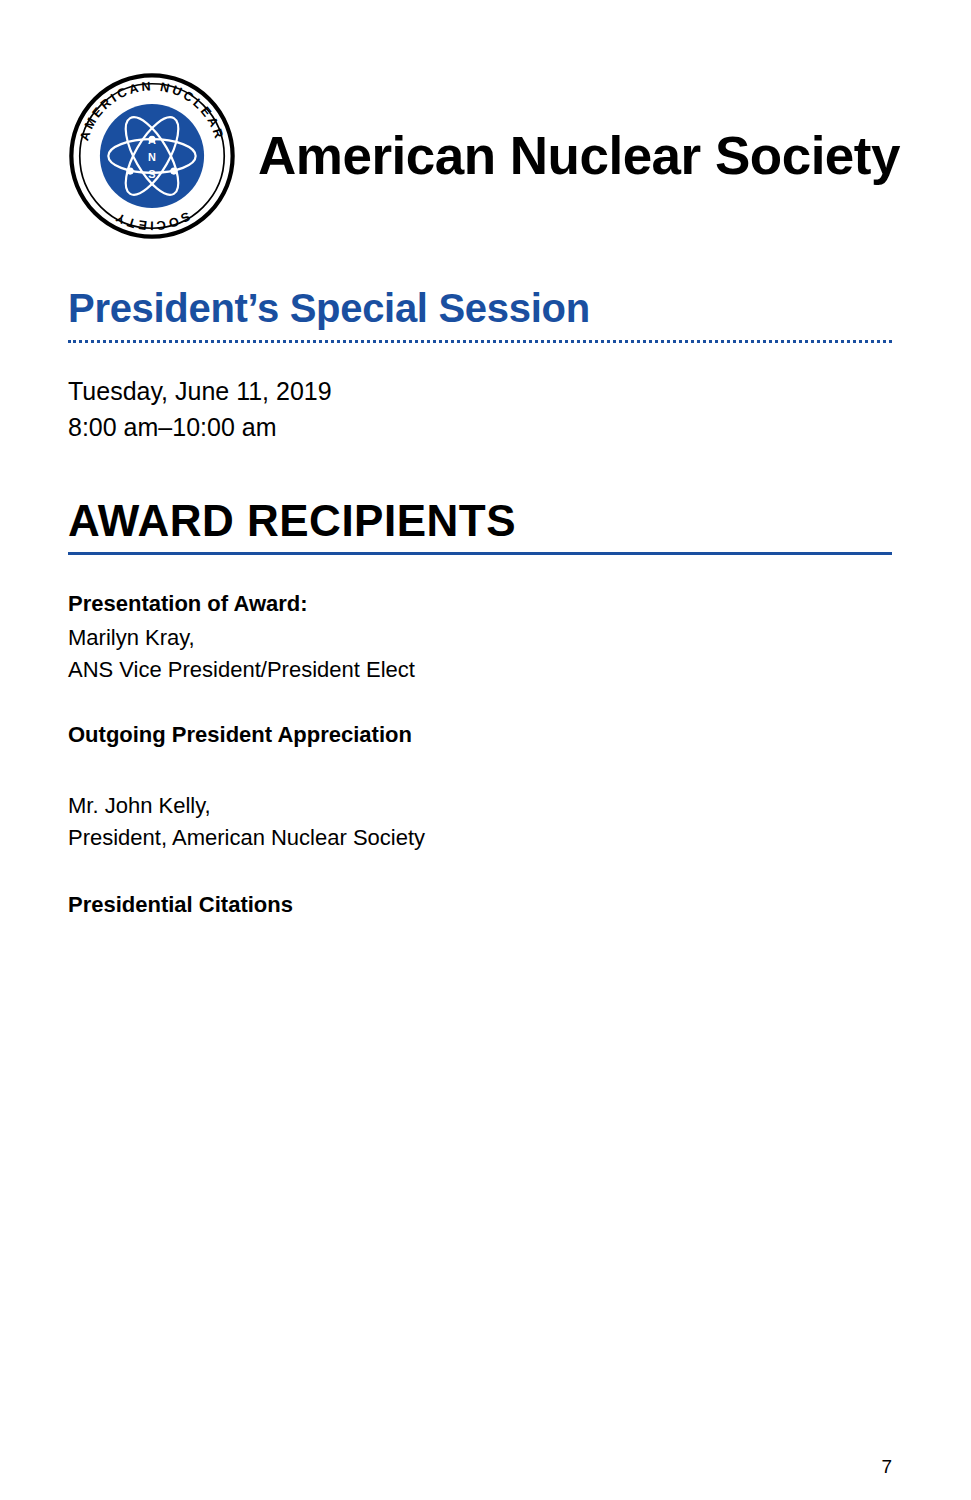A N S AMERICAN NUCLEAR SOCIETY
American Nuclear Society
President’s Special Session
Tuesday, June 11, 2019
8:00 am–10:00 am
AWARD RECIPIENTS
Presentation of Award:
Marilyn Kray,
ANS Vice President/President Elect
Outgoing President Appreciation
Mr. John Kelly,
President, American Nuclear Society
Presidential Citations
7